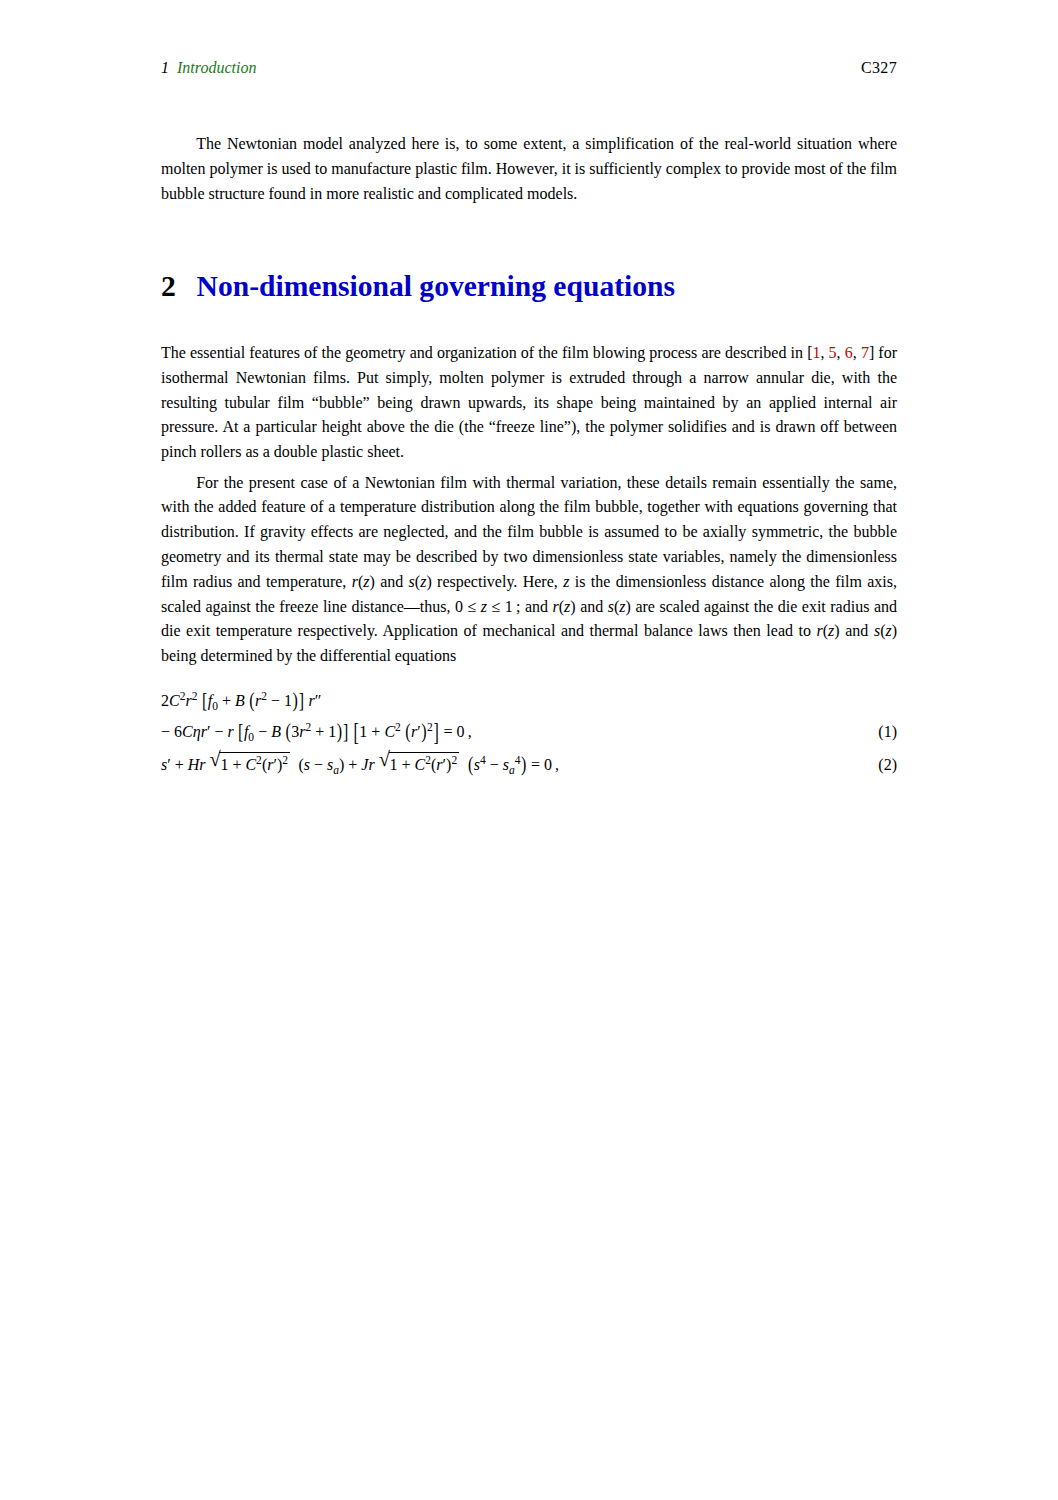1 Introduction C327
The Newtonian model analyzed here is, to some extent, a simplification of the real-world situation where molten polymer is used to manufacture plastic film. However, it is sufficiently complex to provide most of the film bubble structure found in more realistic and complicated models.
2 Non-dimensional governing equations
The essential features of the geometry and organization of the film blowing process are described in [1, 5, 6, 7] for isothermal Newtonian films. Put simply, molten polymer is extruded through a narrow annular die, with the resulting tubular film “bubble” being drawn upwards, its shape being maintained by an applied internal air pressure. At a particular height above the die (the “freeze line”), the polymer solidifies and is drawn off between pinch rollers as a double plastic sheet.
For the present case of a Newtonian film with thermal variation, these details remain essentially the same, with the added feature of a temperature distribution along the film bubble, together with equations governing that distribution. If gravity effects are neglected, and the film bubble is assumed to be axially symmetric, the bubble geometry and its thermal state may be described by two dimensionless state variables, namely the dimensionless film radius and temperature, r(z) and s(z) respectively. Here, z is the dimensionless distance along the film axis, scaled against the freeze line distance—thus, 0 ≤ z ≤ 1 ; and r(z) and s(z) are scaled against the die exit radius and die exit temperature respectively. Application of mechanical and thermal balance laws then lead to r(z) and s(z) being determined by the differential equations
| 2 C 2 r 2 [ f 0 + B ( r 2 − 1 ) ] r ″ | |
| − 6 Cηr ′ − r [ f 0 − B ( 3 r 2 + 1 ) ] [ 1 + C 2 ( r ′ ) 2 ] = 0 , | (1) |
| s ′ + Hr 1 + C 2 ( r ′ ) 2 ( s − s a ) + Jr 1 + C 2 ( r ′ ) 2 ( s 4 − s a 4 ) = 0 , | (2) |